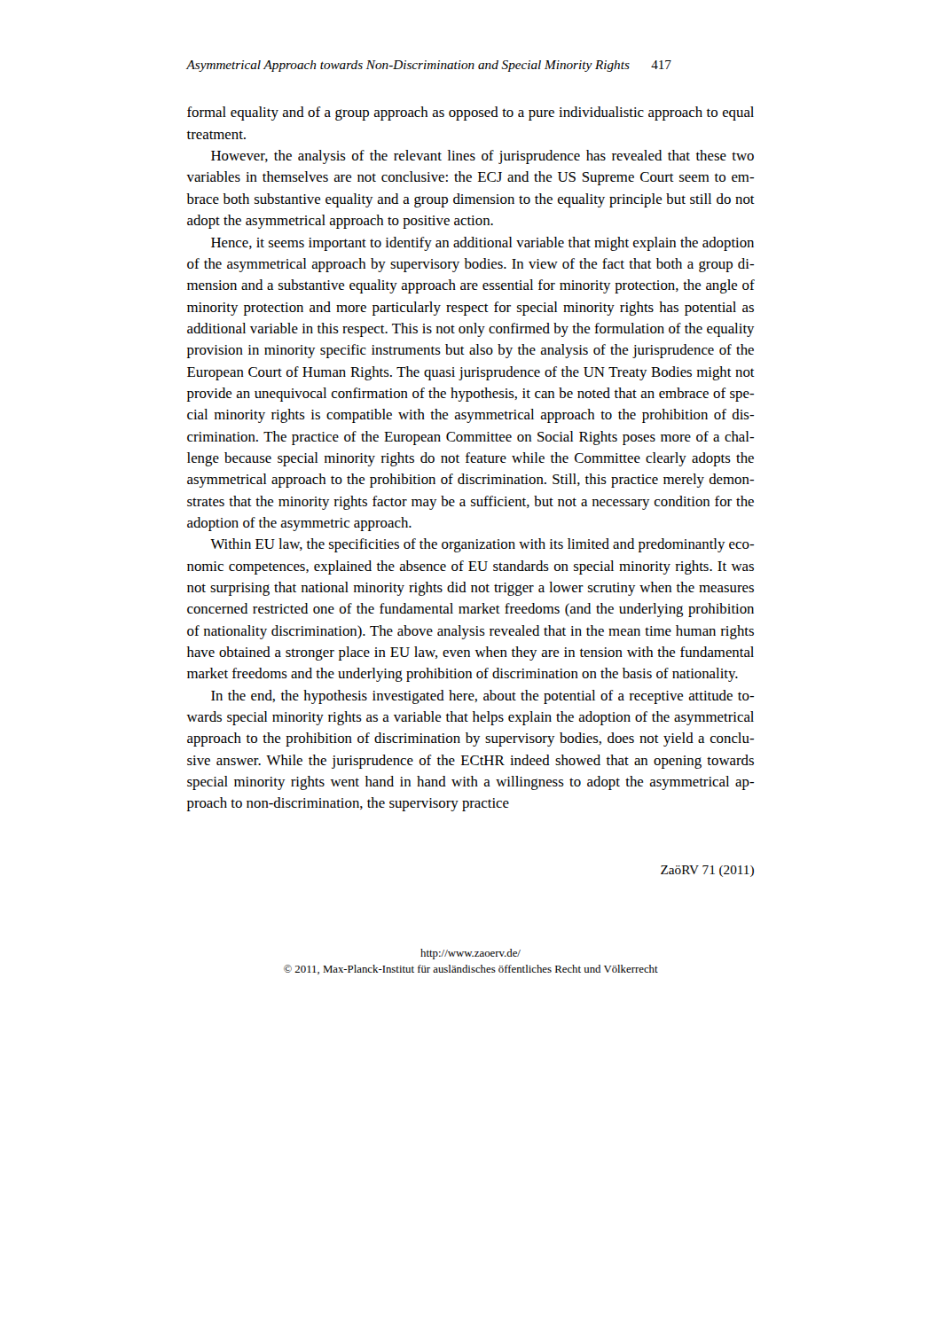Asymmetrical Approach towards Non-Discrimination and Special Minority Rights417
formal equality and of a group approach as opposed to a pure individualistic approach to equal treatment.
However, the analysis of the relevant lines of jurisprudence has revealed that these two variables in themselves are not conclusive: the ECJ and the US Supreme Court seem to embrace both substantive equality and a group dimension to the equality principle but still do not adopt the asymmetrical approach to positive action.
Hence, it seems important to identify an additional variable that might explain the adoption of the asymmetrical approach by supervisory bodies. In view of the fact that both a group dimension and a substantive equality approach are essential for minority protection, the angle of minority protection and more particularly respect for special minority rights has potential as additional variable in this respect. This is not only confirmed by the formulation of the equality provision in minority specific instruments but also by the analysis of the jurisprudence of the European Court of Human Rights. The quasi jurisprudence of the UN Treaty Bodies might not provide an unequivocal confirmation of the hypothesis, it can be noted that an embrace of special minority rights is compatible with the asymmetrical approach to the prohibition of discrimination. The practice of the European Committee on Social Rights poses more of a challenge because special minority rights do not feature while the Committee clearly adopts the asymmetrical approach to the prohibition of discrimination. Still, this practice merely demonstrates that the minority rights factor may be a sufficient, but not a necessary condition for the adoption of the asymmetric approach.
Within EU law, the specificities of the organization with its limited and predominantly economic competences, explained the absence of EU standards on special minority rights. It was not surprising that national minority rights did not trigger a lower scrutiny when the measures concerned restricted one of the fundamental market freedoms (and the underlying prohibition of nationality discrimination). The above analysis revealed that in the mean time human rights have obtained a stronger place in EU law, even when they are in tension with the fundamental market freedoms and the underlying prohibition of discrimination on the basis of nationality.
In the end, the hypothesis investigated here, about the potential of a receptive attitude towards special minority rights as a variable that helps explain the adoption of the asymmetrical approach to the prohibition of discrimination by supervisory bodies, does not yield a conclusive answer. While the jurisprudence of the ECtHR indeed showed that an opening towards special minority rights went hand in hand with a willingness to adopt the asymmetrical approach to non-discrimination, the supervisory practice
ZaöRV 71 (2011)
http://www.zaoerv.de/
© 2011, Max-Planck-Institut für ausländisches öffentliches Recht und Völkerrecht